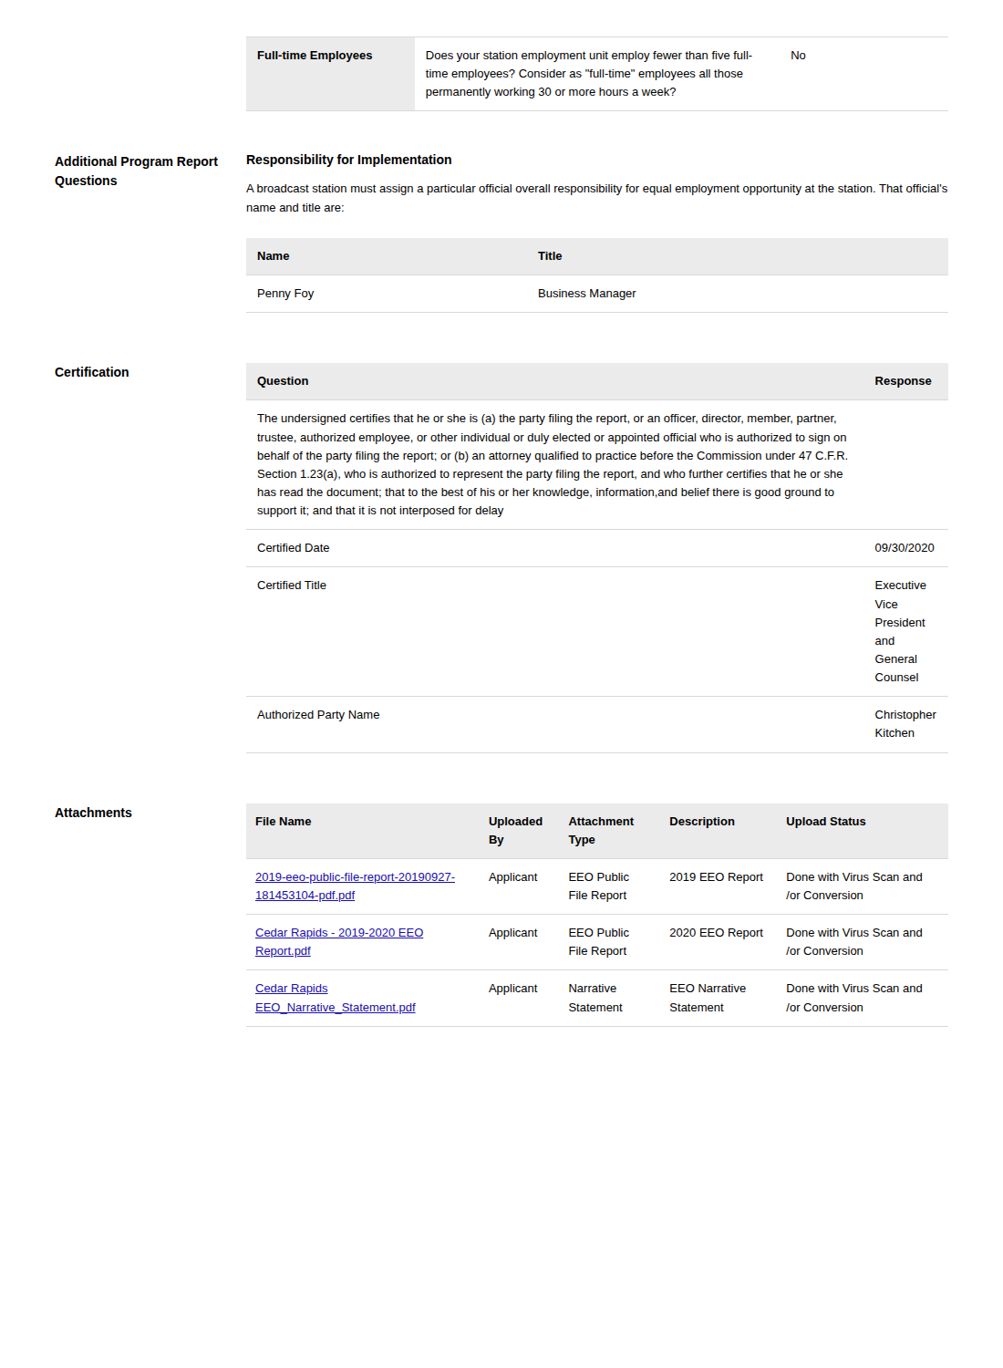| Full-time Employees | Does your station employment unit employ fewer than five full-time employees? Consider as "full-time" employees all those permanently working 30 or more hours a week? | No |
Additional Program Report Questions
Responsibility for Implementation
A broadcast station must assign a particular official overall responsibility for equal employment opportunity at the station. That official's name and title are:
| Name | Title |
| --- | --- |
| Penny Foy | Business Manager |
Certification
| Question | Response |
| --- | --- |
| The undersigned certifies that he or she is (a) the party filing the report, or an officer, director, member, partner, trustee, authorized employee, or other individual or duly elected or appointed official who is authorized to sign on behalf of the party filing the report; or (b) an attorney qualified to practice before the Commission under 47 C.F.R. Section 1.23(a), who is authorized to represent the party filing the report, and who further certifies that he or she has read the document; that to the best of his or her knowledge, information,and belief there is good ground to support it; and that it is not interposed for delay | |
| Certified Date | 09/30/2020 |
| Certified Title | Executive Vice President and General Counsel |
| Authorized Party Name | Christopher Kitchen |
Attachments
| File Name | Uploaded By | Attachment Type | Description | Upload Status |
| --- | --- | --- | --- | --- |
| 2019-eeo-public-file-report-20190927-181453104-pdf.pdf | Applicant | EEO Public File Report | 2019 EEO Report | Done with Virus Scan and /or Conversion |
| Cedar Rapids - 2019-2020 EEO Report.pdf | Applicant | EEO Public File Report | 2020 EEO Report | Done with Virus Scan and /or Conversion |
| Cedar Rapids EEO_Narrative_Statement.pdf | Applicant | Narrative Statement | EEO Narrative Statement | Done with Virus Scan and /or Conversion |